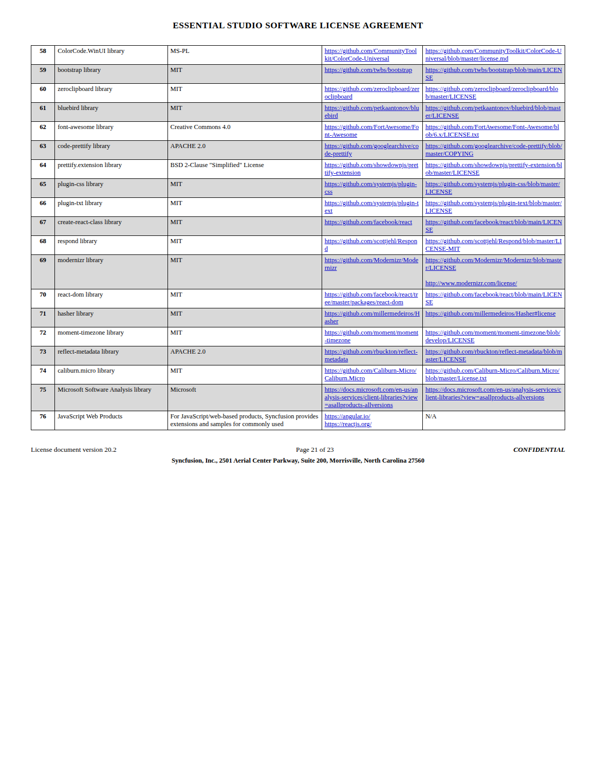Essential Studio Software License Agreement
| 58 | ColorCode.WinUI library | MS-PL | https://github.com/CommunityToolkit/ColorCode-Universal | https://github.com/CommunityToolkit/ColorCode-Universal/blob/master/license.md |
| 59 | bootstrap library | MIT | https://github.com/twbs/bootstrap | https://github.com/twbs/bootstrap/blob/main/LICENSE |
| 60 | zeroclipboard library | MIT | https://github.com/zeroclipboard/zeroclipboard | https://github.com/zeroclipboard/zeroclipboard/blob/master/LICENSE |
| 61 | bluebird library | MIT | https://github.com/petkaantonov/bluebird | https://github.com/petkaantonov/bluebird/blob/master/LICENSE |
| 62 | font-awesome library | Creative Commons 4.0 | https://github.com/FortAwesome/Font-Awesome | https://github.com/FortAwesome/Font-Awesome/blob/6.x/LICENSE.txt |
| 63 | code-prettify library | APACHE 2.0 | https://github.com/googlearchive/code-prettify | https://github.com/googlearchive/code-prettify/blob/master/COPYING |
| 64 | prettify.extension library | BSD 2-Clause "Simplified" License | https://github.com/showdownjs/prettify-extension | https://github.com/showdownjs/prettify-extension/blob/master/LICENSE |
| 65 | plugin-css library | MIT | https://github.com/systemjs/plugin-css | https://github.com/systemjs/plugin-css/blob/master/LICENSE |
| 66 | plugin-txt library | MIT | https://github.com/systemjs/plugin-text | https://github.com/systemjs/plugin-text/blob/master/LICENSE |
| 67 | create-react-class library | MIT | https://github.com/facebook/react | https://github.com/facebook/react/blob/main/LICENSE |
| 68 | respond library | MIT | https://github.com/scottjehl/Respond | https://github.com/scottjehl/Respond/blob/master/LICENSE-MIT |
| 69 | modernizr library | MIT | https://github.com/Modernizr/Modernizr | https://github.com/Modernizr/Modernizr/blob/master/LICENSE http://www.modernizr.com/license/ |
| 70 | react-dom library | MIT | https://github.com/facebook/react/tree/master/packages/react-dom | https://github.com/facebook/react/blob/main/LICENSE |
| 71 | hasher library | MIT | https://github.com/millermedeiros/Hasher | https://github.com/millermedeiros/Hasher#license |
| 72 | moment-timezone library | MIT | https://github.com/moment/moment-timezone | https://github.com/moment/moment-timezone/blob/develop/LICENSE |
| 73 | reflect-metadata library | APACHE 2.0 | https://github.com/rbuckton/reflect-metadata | https://github.com/rbuckton/reflect-metadata/blob/master/LICENSE |
| 74 | caliburn.micro library | MIT | https://github.com/Caliburn-Micro/Caliburn.Micro | https://github.com/Caliburn-Micro/Caliburn.Micro/blob/master/License.txt |
| 75 | Microsoft Software Analysis library | Microsoft | https://docs.microsoft.com/en-us/analysis-services/client-libraries?view=asallproducts-allversions | https://docs.microsoft.com/en-us/analysis-services/client-libraries?view=asallproducts-allversions |
| 76 | JavaScript Web Products | For JavaScript/web-based products, Syncfusion provides extensions and samples for commonly used | https://angular.io/ https://reactjs.org/ | N/A |
License document version 20.2 Page 21 of 23 CONFIDENTIAL
Syncfusion, Inc., 2501 Aerial Center Parkway, Suite 200, Morrisville, North Carolina 27560